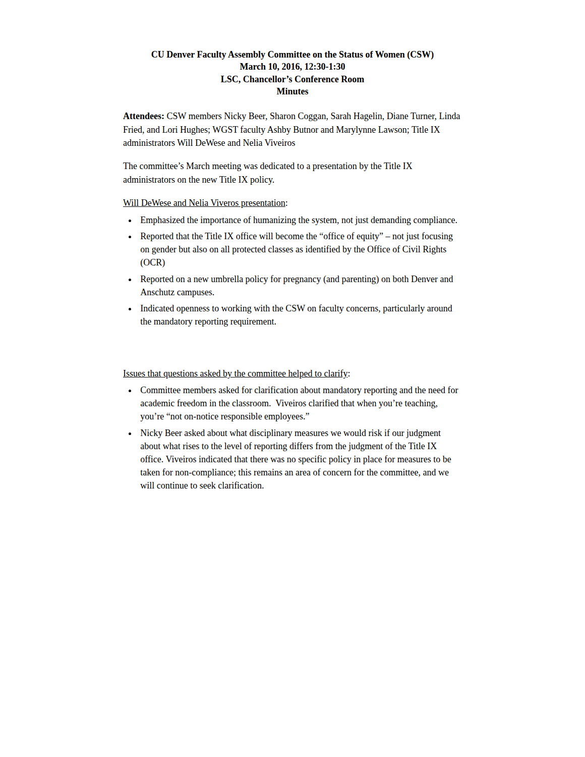CU Denver Faculty Assembly Committee on the Status of Women (CSW)
March 10, 2016, 12:30-1:30
LSC, Chancellor’s Conference Room
Minutes
Attendees: CSW members Nicky Beer, Sharon Coggan, Sarah Hagelin, Diane Turner, Linda Fried, and Lori Hughes; WGST faculty Ashby Butnor and Marylynne Lawson; Title IX administrators Will DeWese and Nelia Viveiros
The committee’s March meeting was dedicated to a presentation by the Title IX administrators on the new Title IX policy.
Will DeWese and Nelia Viveros presentation
:
Emphasized the importance of humanizing the system, not just demanding compliance.
Reported that the Title IX office will become the “office of equity” – not just focusing on gender but also on all protected classes as identified by the Office of Civil Rights (OCR)
Reported on a new umbrella policy for pregnancy (and parenting) on both Denver and Anschutz campuses.
Indicated openness to working with the CSW on faculty concerns, particularly around the mandatory reporting requirement.
Issues that questions asked by the committee helped to clarify
:
Committee members asked for clarification about mandatory reporting and the need for academic freedom in the classroom. Viveiros clarified that when you’re teaching, you’re “not on-notice responsible employees.”
Nicky Beer asked about what disciplinary measures we would risk if our judgment about what rises to the level of reporting differs from the judgment of the Title IX office. Viveiros indicated that there was no specific policy in place for measures to be taken for non-compliance; this remains an area of concern for the committee, and we will continue to seek clarification.